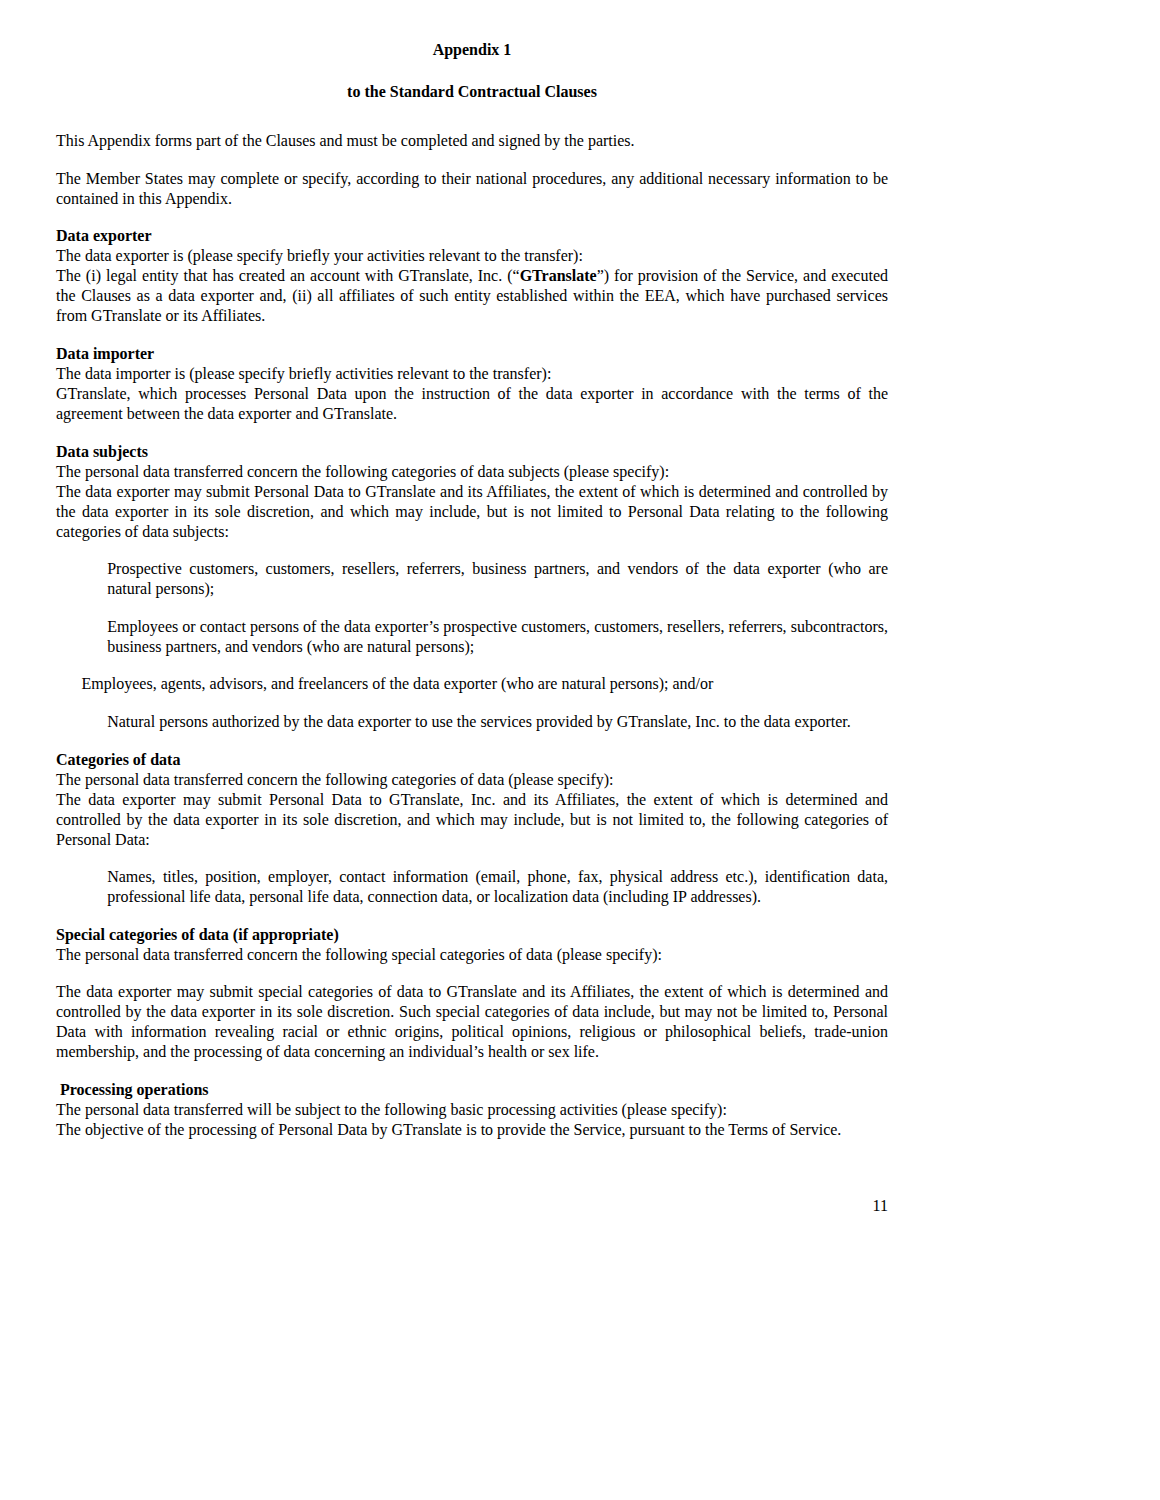Appendix 1
to the Standard Contractual Clauses
This Appendix forms part of the Clauses and must be completed and signed by the parties.
The Member States may complete or specify, according to their national procedures, any additional necessary information to be contained in this Appendix.
Data exporter
The data exporter is (please specify briefly your activities relevant to the transfer):
The (i) legal entity that has created an account with GTranslate, Inc. (“GTranslate”) for provision of the Service, and executed the Clauses as a data exporter and, (ii) all affiliates of such entity established within the EEA, which have purchased services from GTranslate or its Affiliates.
Data importer
The data importer is (please specify briefly activities relevant to the transfer):
GTranslate, which processes Personal Data upon the instruction of the data exporter in accordance with the terms of the agreement between the data exporter and GTranslate.
Data subjects
The personal data transferred concern the following categories of data subjects (please specify):
The data exporter may submit Personal Data to GTranslate and its Affiliates, the extent of which is determined and controlled by the data exporter in its sole discretion, and which may include, but is not limited to Personal Data relating to the following categories of data subjects:
Prospective customers, customers, resellers, referrers, business partners, and vendors of the data exporter (who are natural persons);
Employees or contact persons of the data exporter’s prospective customers, customers, resellers, referrers, subcontractors, business partners, and vendors (who are natural persons);
Employees, agents, advisors, and freelancers of the data exporter (who are natural persons); and/or
Natural persons authorized by the data exporter to use the services provided by GTranslate, Inc. to the data exporter.
Categories of data
The personal data transferred concern the following categories of data (please specify):
The data exporter may submit Personal Data to GTranslate, Inc. and its Affiliates, the extent of which is determined and controlled by the data exporter in its sole discretion, and which may include, but is not limited to, the following categories of Personal Data:
Names, titles, position, employer, contact information (email, phone, fax, physical address etc.), identification data, professional life data, personal life data, connection data, or localization data (including IP addresses).
Special categories of data (if appropriate)
The personal data transferred concern the following special categories of data (please specify):
The data exporter may submit special categories of data to GTranslate and its Affiliates, the extent of which is determined and controlled by the data exporter in its sole discretion. Such special categories of data include, but may not be limited to, Personal Data with information revealing racial or ethnic origins, political opinions, religious or philosophical beliefs, trade-union membership, and the processing of data concerning an individual’s health or sex life.
Processing operations
The personal data transferred will be subject to the following basic processing activities (please specify):
The objective of the processing of Personal Data by GTranslate is to provide the Service, pursuant to the Terms of Service.
11